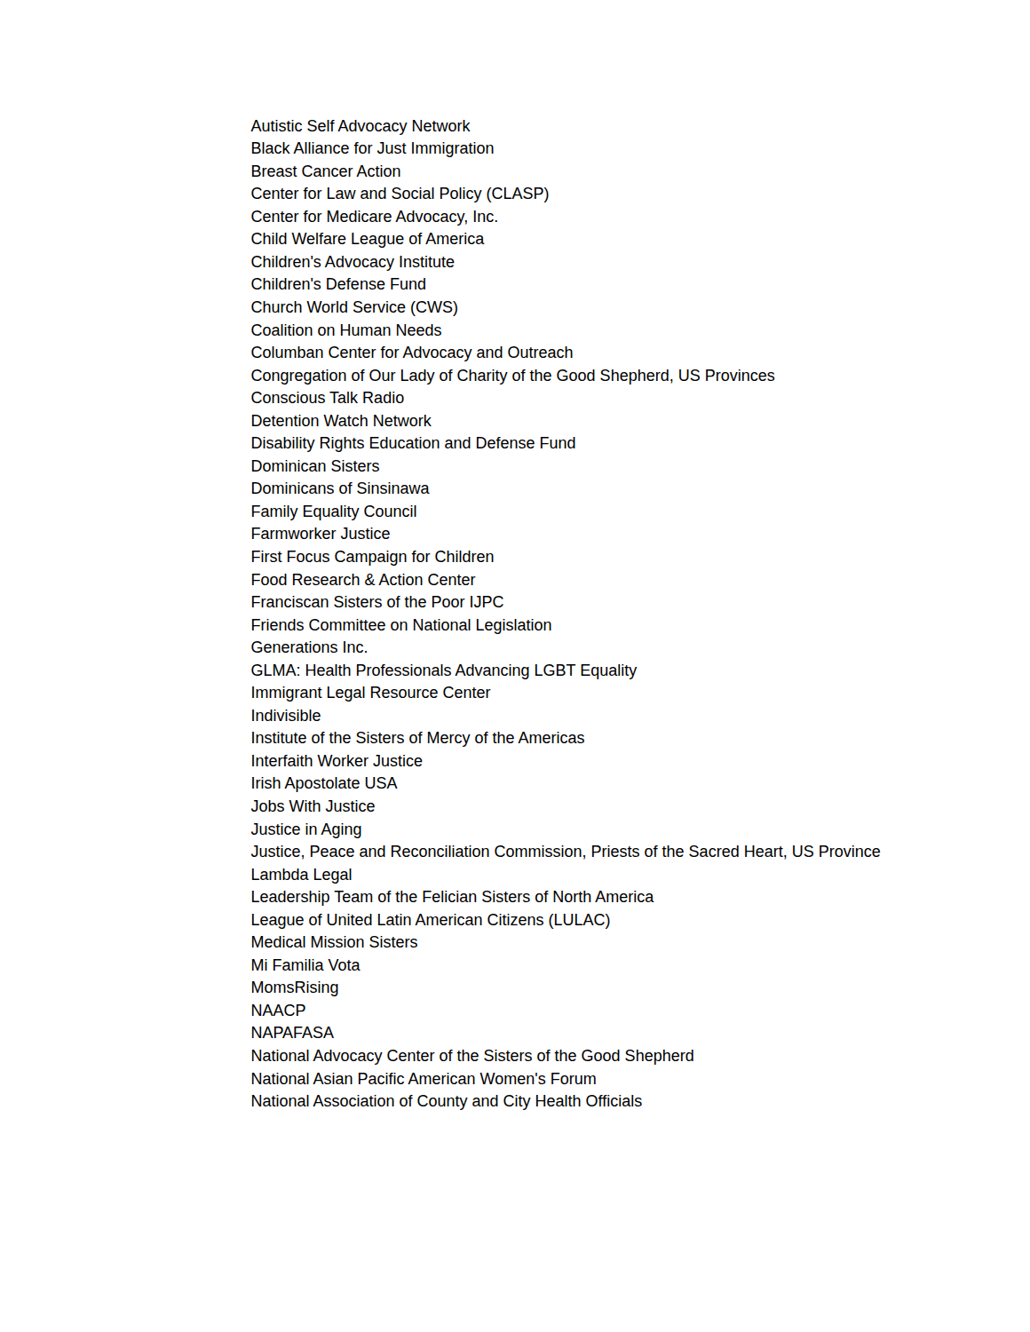Autistic Self Advocacy Network
Black Alliance for Just Immigration
Breast Cancer Action
Center for Law and Social Policy (CLASP)
Center for Medicare Advocacy, Inc.
Child Welfare League of America
Children's Advocacy Institute
Children's Defense Fund
Church World Service (CWS)
Coalition on Human Needs
Columban Center for Advocacy and Outreach
Congregation of Our Lady of Charity of the Good Shepherd, US Provinces
Conscious Talk Radio
Detention Watch Network
Disability Rights Education and Defense Fund
Dominican Sisters
Dominicans of Sinsinawa
Family Equality Council
Farmworker Justice
First Focus Campaign for Children
Food Research & Action Center
Franciscan Sisters of the Poor IJPC
Friends Committee on National Legislation
Generations Inc.
GLMA: Health Professionals Advancing LGBT Equality
Immigrant Legal Resource Center
Indivisible
Institute of the Sisters of Mercy of the Americas
Interfaith Worker Justice
Irish Apostolate USA
Jobs With Justice
Justice in Aging
Justice, Peace and Reconciliation Commission, Priests of the Sacred Heart, US Province
Lambda Legal
Leadership Team of the Felician Sisters of North America
League of United Latin American Citizens (LULAC)
Medical Mission Sisters
Mi Familia Vota
MomsRising
NAACP
NAPAFASA
National Advocacy Center of the Sisters of the Good Shepherd
National Asian Pacific American Women's Forum
National Association of County and City Health Officials